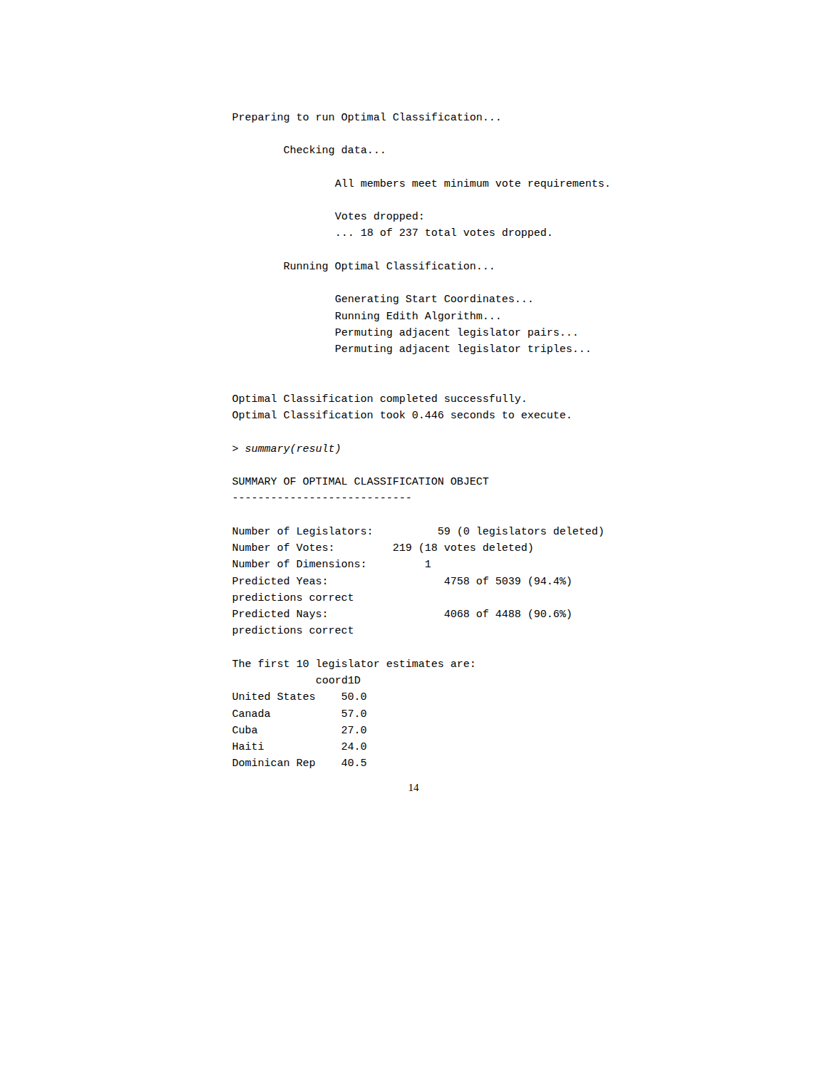Preparing to run Optimal Classification...

        Checking data...

                All members meet minimum vote requirements.

                Votes dropped:
                ... 18 of 237 total votes dropped.

        Running Optimal Classification...

                Generating Start Coordinates...
                Running Edith Algorithm...
                Permuting adjacent legislator pairs...
                Permuting adjacent legislator triples...


Optimal Classification completed successfully.
Optimal Classification took 0.446 seconds to execute.

> summary(result)

SUMMARY OF OPTIMAL CLASSIFICATION OBJECT
----------------------------

Number of Legislators:          59 (0 legislators deleted)
Number of Votes:         219 (18 votes deleted)
Number of Dimensions:         1
Predicted Yeas:                  4758 of 5039 (94.4%) predictions correct
Predicted Nays:                  4068 of 4488 (90.6%) predictions correct

The first 10 legislator estimates are:
             coord1D
United States    50.0
Canada           57.0
Cuba             27.0
Haiti            24.0
Dominican Rep    40.5
14